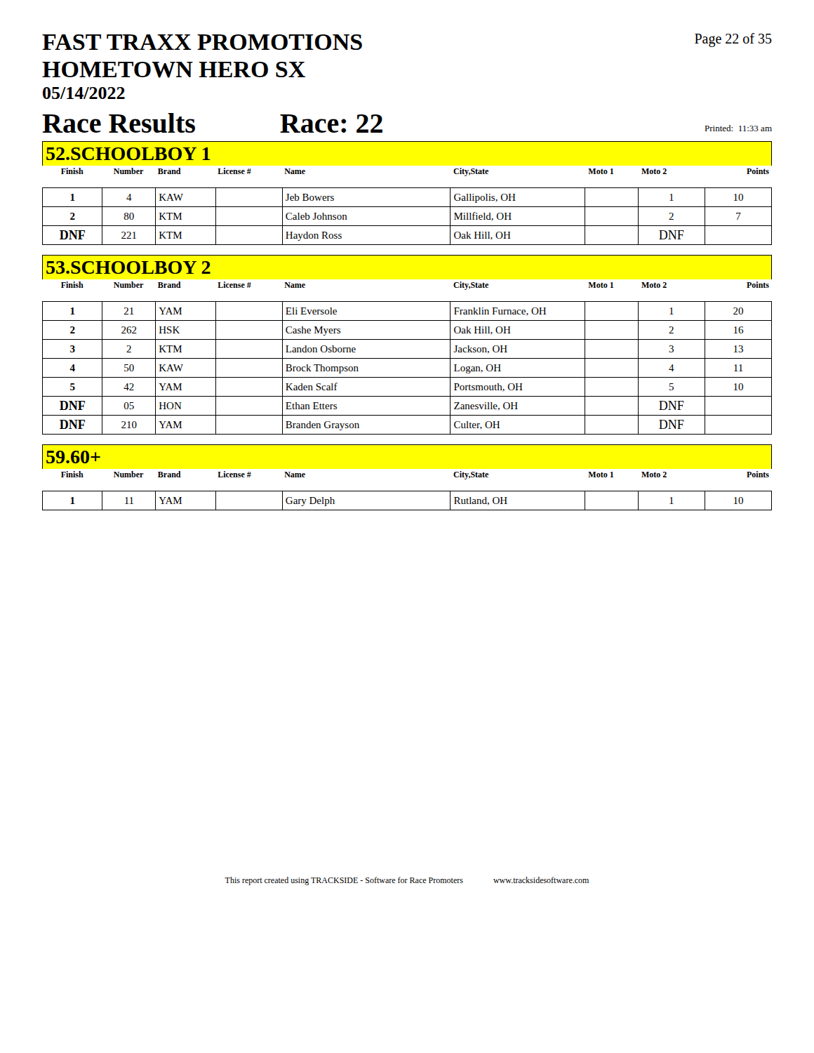Page 22 of 35
FAST TRAXX PROMOTIONS
HOMETOWN HERO SX
05/14/2022
Race Results Race: 22 Printed: 11:33 am
52.SCHOOLBOY 1
| Finish | Number | Brand | License # | Name | City,State | Moto 1 | Moto 2 | Points |
| 1 | 4 | KAW | | Jeb Bowers | Gallipolis, OH | | 1 | 10 |
| 2 | 80 | KTM | | Caleb Johnson | Millfield, OH | | 2 | 7 |
| DNF | 221 | KTM | | Haydon Ross | Oak Hill, OH | | DNF | |
53.SCHOOLBOY 2
| Finish | Number | Brand | License # | Name | City,State | Moto 1 | Moto 2 | Points |
| 1 | 21 | YAM | | Eli Eversole | Franklin Furnace, OH | | 1 | 20 |
| 2 | 262 | HSK | | Cashe Myers | Oak Hill, OH | | 2 | 16 |
| 3 | 2 | KTM | | Landon Osborne | Jackson, OH | | 3 | 13 |
| 4 | 50 | KAW | | Brock Thompson | Logan, OH | | 4 | 11 |
| 5 | 42 | YAM | | Kaden Scalf | Portsmouth, OH | | 5 | 10 |
| DNF | 05 | HON | | Ethan Etters | Zanesville, OH | | DNF | |
| DNF | 210 | YAM | | Branden Grayson | Culter, OH | | DNF | |
59.60+
| Finish | Number | Brand | License # | Name | City,State | Moto 1 | Moto 2 | Points |
| 1 | 11 | YAM | | Gary Delph | Rutland, OH | | 1 | 10 |
This report created using TRACKSIDE - Software for Race Promoters www.tracksidesoftware.com